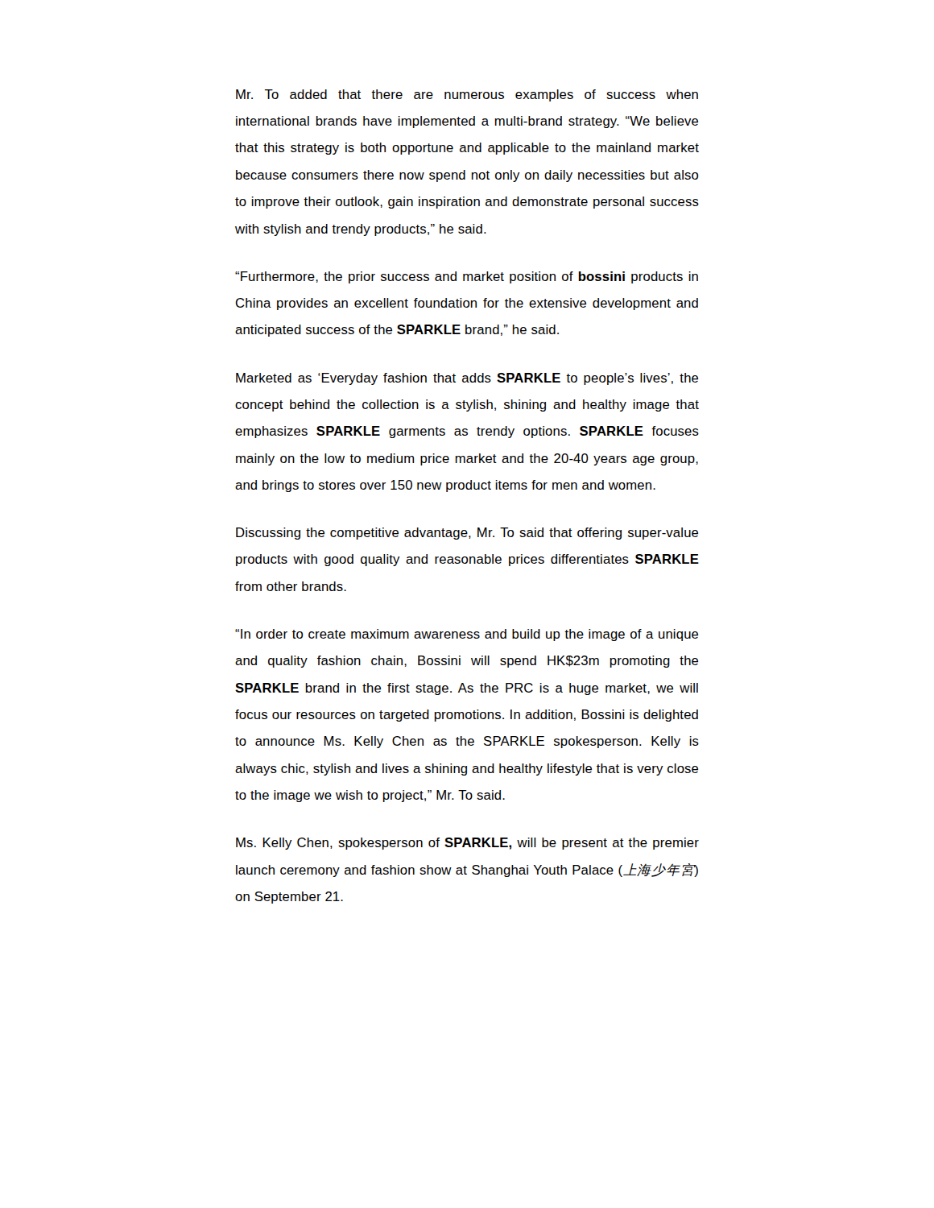Mr. To added that there are numerous examples of success when international brands have implemented a multi-brand strategy. “We believe that this strategy is both opportune and applicable to the mainland market because consumers there now spend not only on daily necessities but also to improve their outlook, gain inspiration and demonstrate personal success with stylish and trendy products,” he said.
“Furthermore, the prior success and market position of bossini products in China provides an excellent foundation for the extensive development and anticipated success of the SPARKLE brand,” he said.
Marketed as ‘Everyday fashion that adds SPARKLE to people’s lives’, the concept behind the collection is a stylish, shining and healthy image that emphasizes SPARKLE garments as trendy options. SPARKLE focuses mainly on the low to medium price market and the 20-40 years age group, and brings to stores over 150 new product items for men and women.
Discussing the competitive advantage, Mr. To said that offering super-value products with good quality and reasonable prices differentiates SPARKLE from other brands.
“In order to create maximum awareness and build up the image of a unique and quality fashion chain, Bossini will spend HK$23m promoting the SPARKLE brand in the first stage. As the PRC is a huge market, we will focus our resources on targeted promotions. In addition, Bossini is delighted to announce Ms. Kelly Chen as the SPARKLE spokesperson. Kelly is always chic, stylish and lives a shining and healthy lifestyle that is very close to the image we wish to project,” Mr. To said.
Ms. Kelly Chen, spokesperson of SPARKLE, will be present at the premier launch ceremony and fashion show at Shanghai Youth Palace (上海少年宮) on September 21.